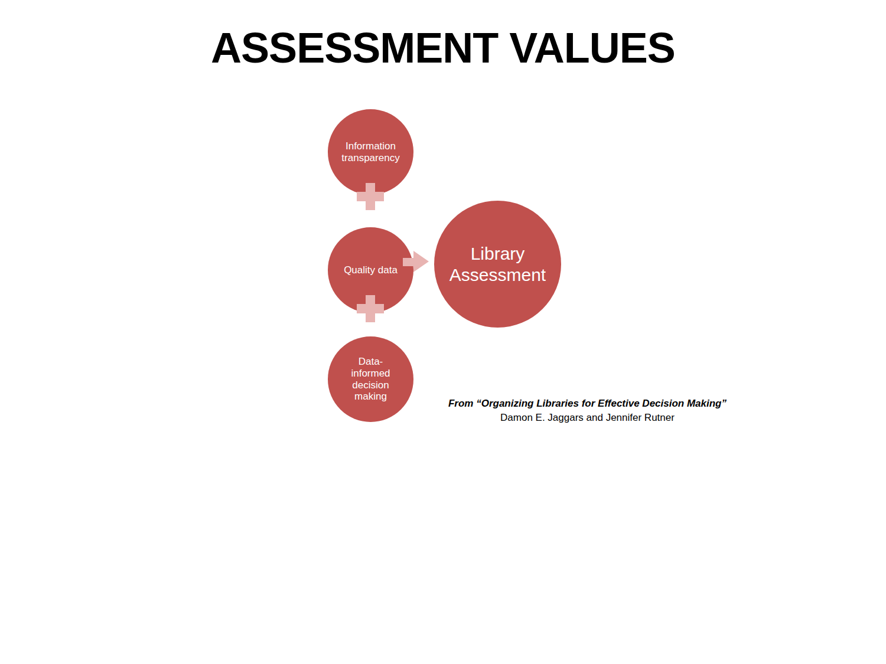ASSESSMENT VALUES
Information
transparency
Quality data
Data-
informed
decision
making
Library
Assessment
From “Organizing Libraries for Effective Decision Making”
Damon E. Jaggars and Jennifer Rutner